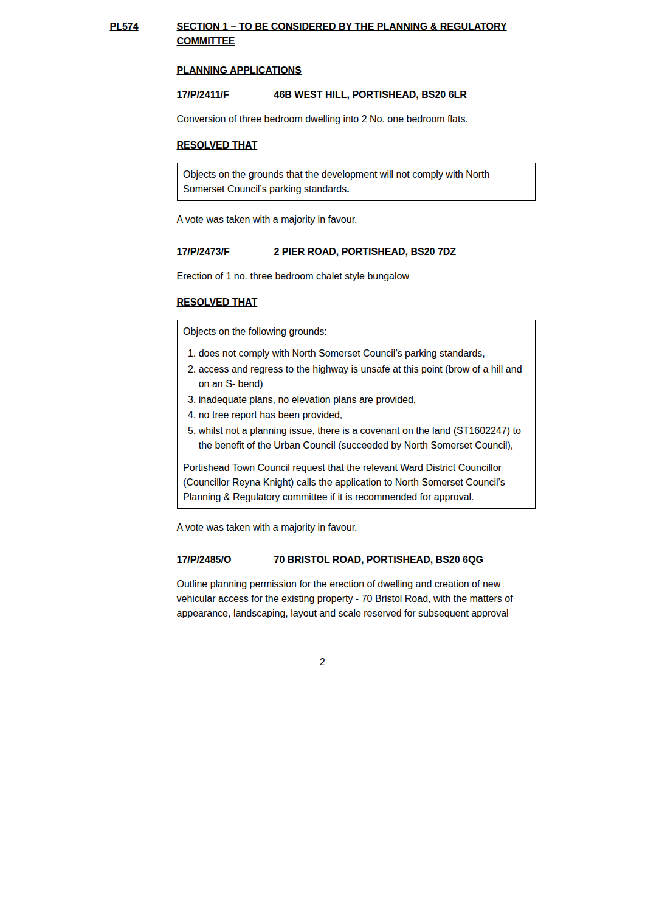PL574
SECTION 1 – TO BE CONSIDERED BY THE PLANNING & REGULATORY COMMITTEE
PLANNING APPLICATIONS
17/P/2411/F
46B WEST HILL, PORTISHEAD, BS20 6LR
Conversion of three bedroom dwelling into 2 No. one bedroom flats.
RESOLVED THAT
Objects on the grounds that the development will not comply with North Somerset Council’s parking standards.
A vote was taken with a majority in favour.
17/P/2473/F
2 PIER ROAD, PORTISHEAD, BS20 7DZ
Erection of 1 no. three bedroom chalet style bungalow
RESOLVED THAT
Objects on the following grounds:
does not comply with North Somerset Council’s parking standards,
access and regress to the highway is unsafe at this point (brow of a hill and on an S- bend)
inadequate plans, no elevation plans are provided,
no tree report has been provided,
whilst not a planning issue, there is a covenant on the land (ST1602247) to the benefit of the Urban Council (succeeded by North Somerset Council),
Portishead Town Council request that the relevant Ward District Councillor (Councillor Reyna Knight) calls the application to North Somerset Council’s Planning & Regulatory committee if it is recommended for approval.
A vote was taken with a majority in favour.
17/P/2485/O
70 BRISTOL ROAD, PORTISHEAD, BS20 6QG
Outline planning permission for the erection of dwelling and creation of new vehicular access for the existing property - 70 Bristol Road, with the matters of appearance, landscaping, layout and scale reserved for subsequent approval
2